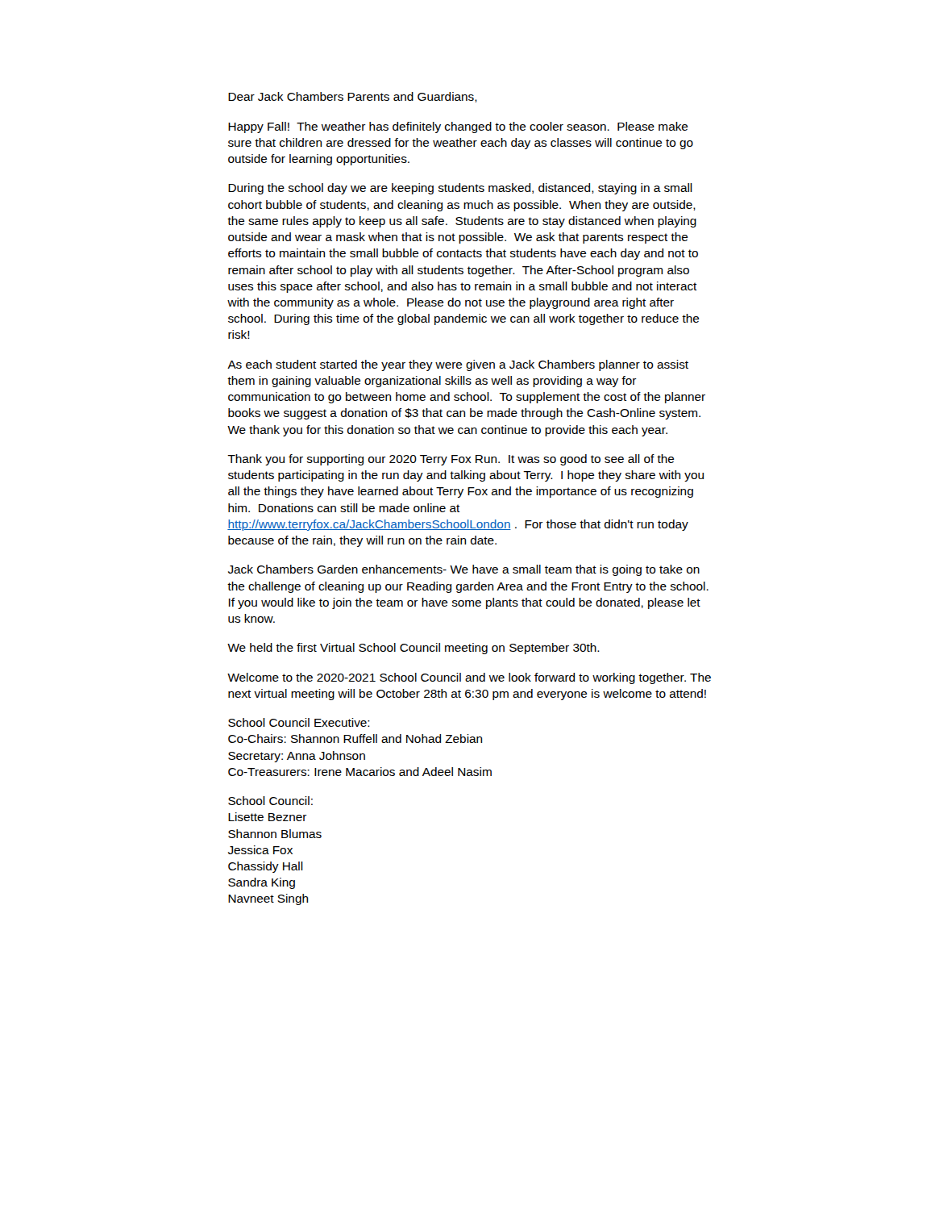Dear Jack Chambers Parents and Guardians,
Happy Fall! The weather has definitely changed to the cooler season. Please make sure that children are dressed for the weather each day as classes will continue to go outside for learning opportunities.
During the school day we are keeping students masked, distanced, staying in a small cohort bubble of students, and cleaning as much as possible. When they are outside, the same rules apply to keep us all safe. Students are to stay distanced when playing outside and wear a mask when that is not possible. We ask that parents respect the efforts to maintain the small bubble of contacts that students have each day and not to remain after school to play with all students together. The After-School program also uses this space after school, and also has to remain in a small bubble and not interact with the community as a whole. Please do not use the playground area right after school. During this time of the global pandemic we can all work together to reduce the risk!
As each student started the year they were given a Jack Chambers planner to assist them in gaining valuable organizational skills as well as providing a way for communication to go between home and school. To supplement the cost of the planner books we suggest a donation of $3 that can be made through the Cash-Online system. We thank you for this donation so that we can continue to provide this each year.
Thank you for supporting our 2020 Terry Fox Run. It was so good to see all of the students participating in the run day and talking about Terry. I hope they share with you all the things they have learned about Terry Fox and the importance of us recognizing him. Donations can still be made online at http://www.terryfox.ca/JackChambersSchoolLondon . For those that didn't run today because of the rain, they will run on the rain date.
Jack Chambers Garden enhancements- We have a small team that is going to take on the challenge of cleaning up our Reading garden Area and the Front Entry to the school. If you would like to join the team or have some plants that could be donated, please let us know.
We held the first Virtual School Council meeting on September 30th.
Welcome to the 2020-2021 School Council and we look forward to working together. The next virtual meeting will be October 28th at 6:30 pm and everyone is welcome to attend!
School Council Executive:
Co-Chairs: Shannon Ruffell and Nohad Zebian
Secretary: Anna Johnson
Co-Treasurers: Irene Macarios and Adeel Nasim
School Council:
Lisette Bezner
Shannon Blumas
Jessica Fox
Chassidy Hall
Sandra King
Navneet Singh